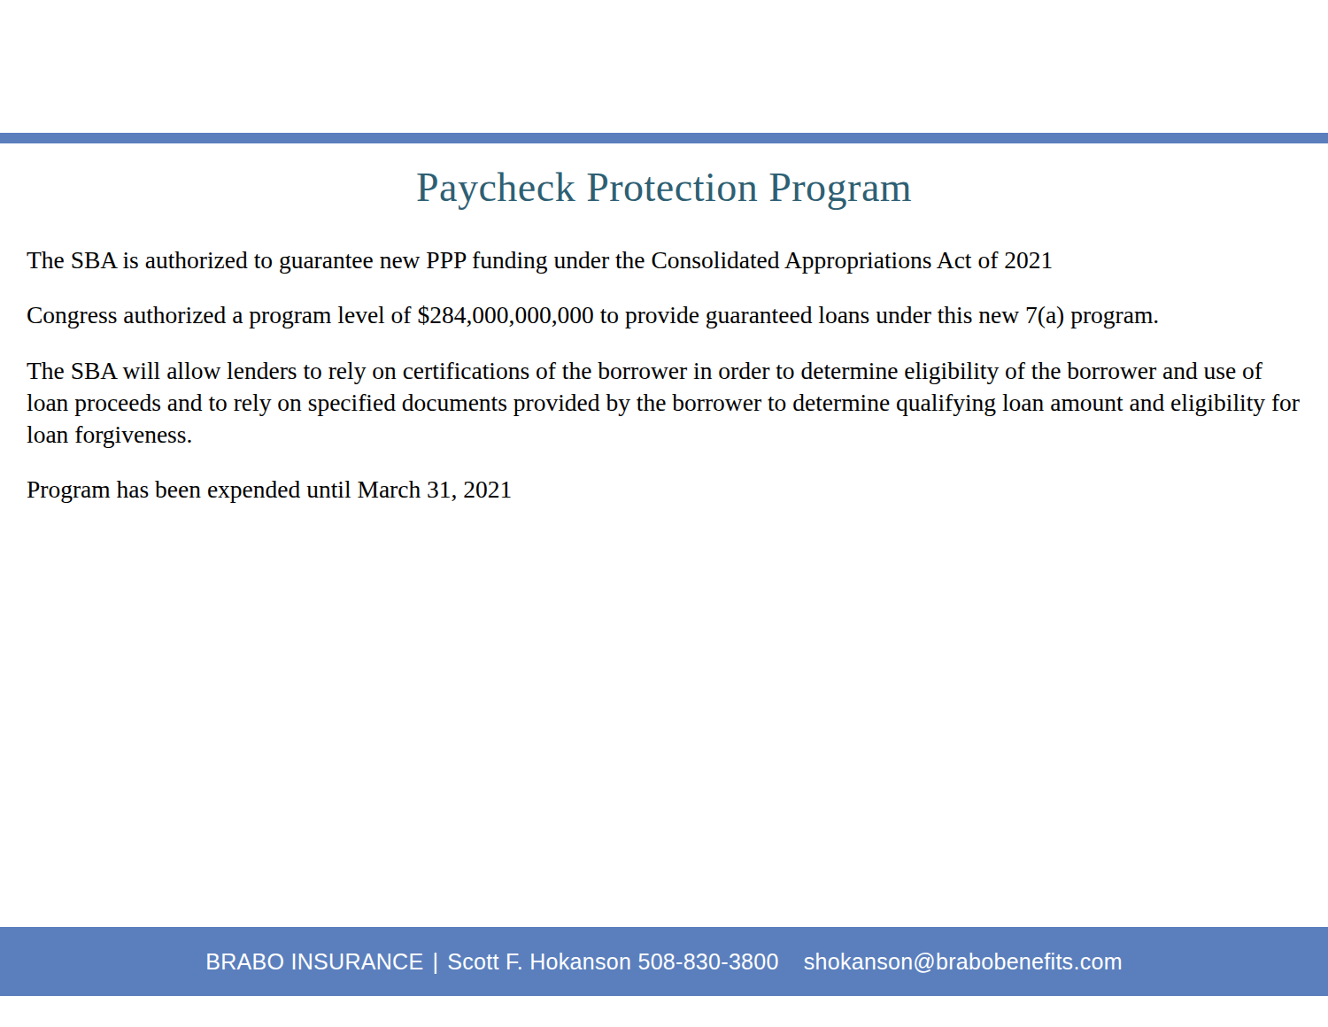Paycheck Protection Program
The SBA is authorized to guarantee new PPP funding under the Consolidated Appropriations Act of 2021
Congress authorized a program level of $284,000,000,000 to provide guaranteed loans under this new 7(a) program.
The SBA will allow lenders to rely on certifications of the borrower in order to determine eligibility of the borrower and use of loan proceeds and to rely on specified documents provided by the borrower to determine qualifying loan amount and eligibility for loan forgiveness.
Program has been expended until March 31, 2021
www.sba.gov
BRABO INSURANCE|Scott F. Hokanson 508-830-3800 shokanson@brabobenefits.com